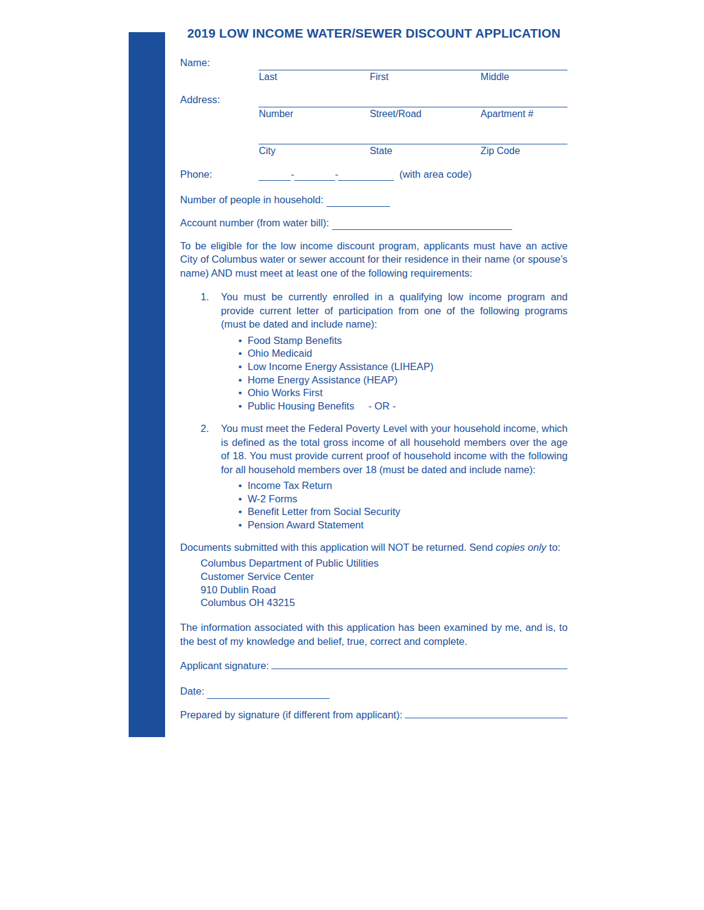Please note: if you are age 60 or older and qualify for the Low Income Discount Program, you may also qualify for a Senior Citizen Discount. For questions regarding the discount programs or your bill, please contact Customer Service Monday through Friday 8:00 a.m. - 6:00 p.m. at 311, 645-3111, 645-8276 or visit www.columbus.gov/utilities/.
2019 LOW INCOME WATER/SEWER DISCOUNT APPLICATION
Name:
Last First Middle
Address:
Number Street/Road Apartment #
City State Zip Code
Phone:
- - (with area code)
Number of people in household:
Account number (from water bill):
To be eligible for the low income discount program, applicants must have an active City of Columbus water or sewer account for their residence in their name (or spouse’s name) AND must meet at least one of the following requirements:
1. You must be currently enrolled in a qualifying low income program and provide current letter of participation from one of the following programs (must be dated and include name):
Food Stamp Benefits
Ohio Medicaid
Low Income Energy Assistance (LIHEAP)
Home Energy Assistance (HEAP)
Ohio Works First
Public Housing Benefits - OR -
2. You must meet the Federal Poverty Level with your household income, which is defined as the total gross income of all household members over the age of 18. You must provide current proof of household income with the following for all household members over 18 (must be dated and include name):
Income Tax Return
W-2 Forms
Benefit Letter from Social Security
Pension Award Statement
Documents submitted with this application will NOT be returned. Send copies only to:
Columbus Department of Public Utilities
Customer Service Center
910 Dublin Road
Columbus OH 43215
The information associated with this application has been examined by me, and is, to the best of my knowledge and belief, true, correct and complete.
Applicant signature:
Date:
Prepared by signature (if different from applicant):